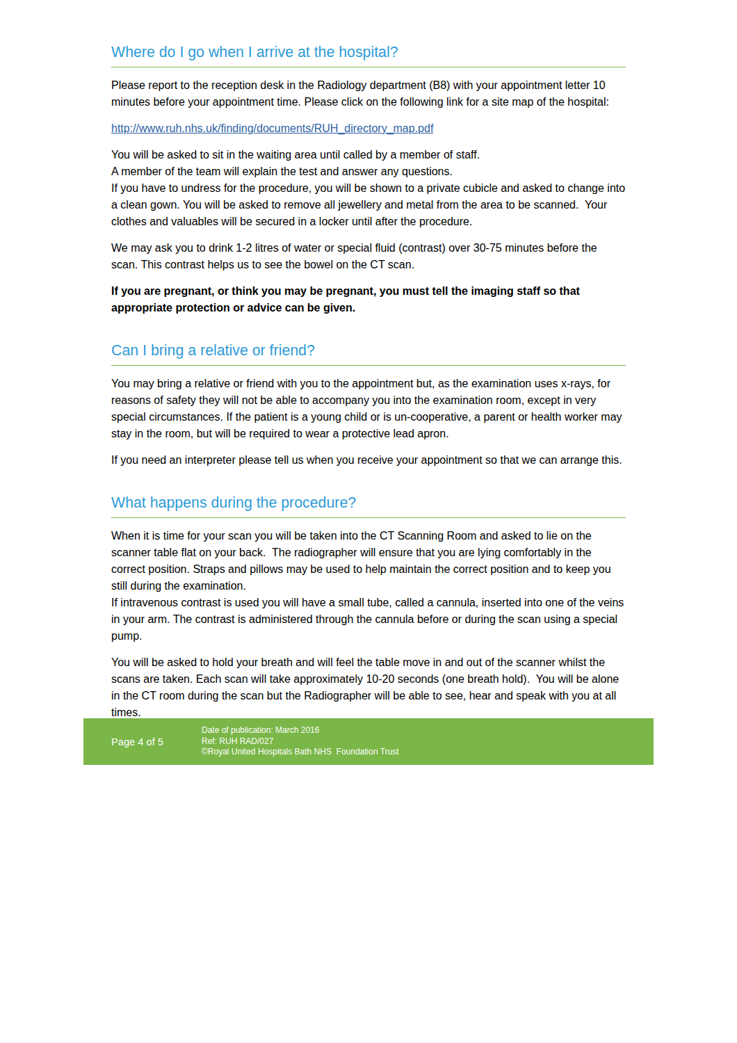Where do I go when I arrive at the hospital?
Please report to the reception desk in the Radiology department (B8) with your appointment letter 10 minutes before your appointment time. Please click on the following link for a site map of the hospital:
http://www.ruh.nhs.uk/finding/documents/RUH_directory_map.pdf
You will be asked to sit in the waiting area until called by a member of staff.
A member of the team will explain the test and answer any questions.
If you have to undress for the procedure, you will be shown to a private cubicle and asked to change into a clean gown. You will be asked to remove all jewellery and metal from the area to be scanned. Your clothes and valuables will be secured in a locker until after the procedure.
We may ask you to drink 1-2 litres of water or special fluid (contrast) over 30-75 minutes before the scan. This contrast helps us to see the bowel on the CT scan.
If you are pregnant, or think you may be pregnant, you must tell the imaging staff so that appropriate protection or advice can be given.
Can I bring a relative or friend?
You may bring a relative or friend with you to the appointment but, as the examination uses x-rays, for reasons of safety they will not be able to accompany you into the examination room, except in very special circumstances. If the patient is a young child or is un-cooperative, a parent or health worker may stay in the room, but will be required to wear a protective lead apron.
If you need an interpreter please tell us when you receive your appointment so that we can arrange this.
What happens during the procedure?
When it is time for your scan you will be taken into the CT Scanning Room and asked to lie on the scanner table flat on your back. The radiographer will ensure that you are lying comfortably in the correct position. Straps and pillows may be used to help maintain the correct position and to keep you still during the examination.
If intravenous contrast is used you will have a small tube, called a cannula, inserted into one of the veins in your arm. The contrast is administered through the cannula before or during the scan using a special pump.
You will be asked to hold your breath and will feel the table move in and out of the scanner whilst the scans are taken. Each scan will take approximately 10-20 seconds (one breath hold). You will be alone in the CT room during the scan but the Radiographer will be able to see, hear and speak with you at all times.
Page 4 of 5
Date of publication: March 2016
Ref: RUH RAD/027
©Royal United Hospitals Bath NHS Foundation Trust